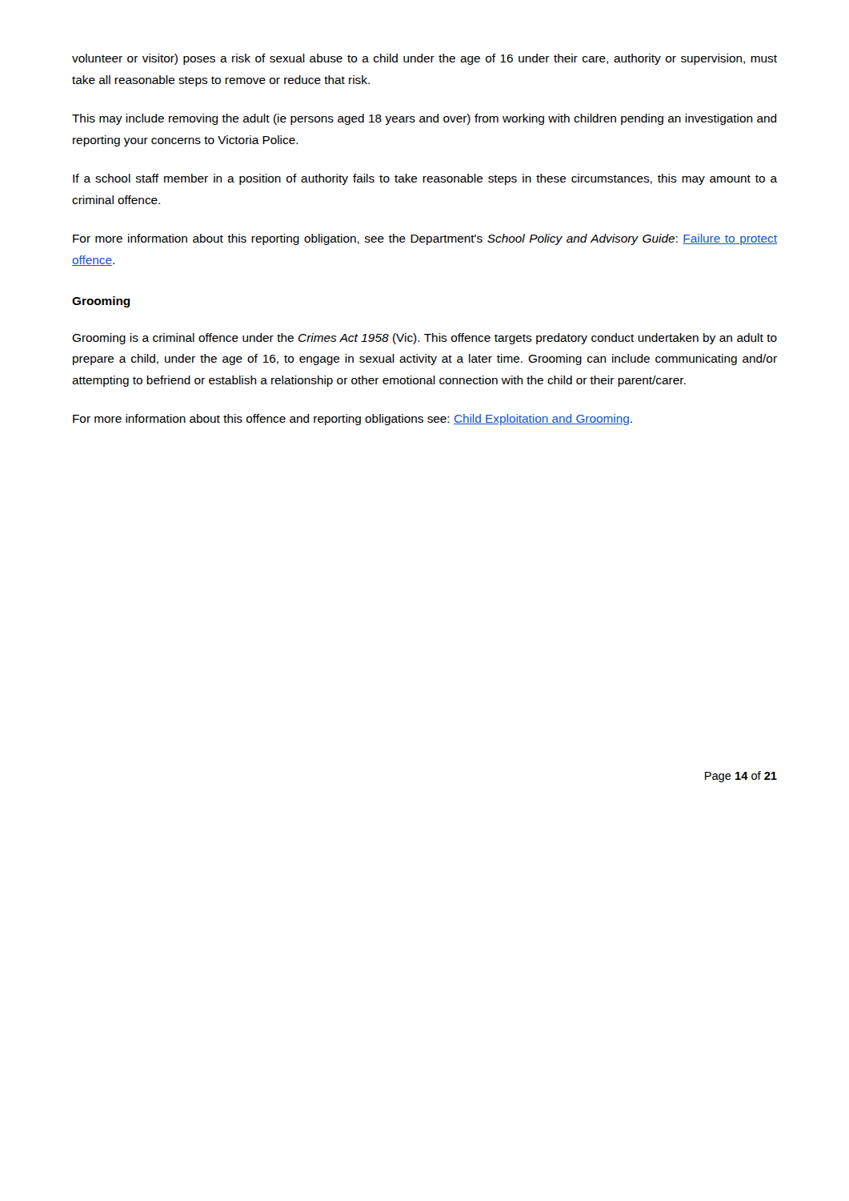volunteer or visitor) poses a risk of sexual abuse to a child under the age of 16 under their care, authority or supervision, must take all reasonable steps to remove or reduce that risk.
This may include removing the adult (ie persons aged 18 years and over) from working with children pending an investigation and reporting your concerns to Victoria Police.
If a school staff member in a position of authority fails to take reasonable steps in these circumstances, this may amount to a criminal offence.
For more information about this reporting obligation, see the Department's School Policy and Advisory Guide: Failure to protect offence.
Grooming
Grooming is a criminal offence under the Crimes Act 1958 (Vic). This offence targets predatory conduct undertaken by an adult to prepare a child, under the age of 16, to engage in sexual activity at a later time. Grooming can include communicating and/or attempting to befriend or establish a relationship or other emotional connection with the child or their parent/carer.
For more information about this offence and reporting obligations see: Child Exploitation and Grooming.
Page 14 of 21